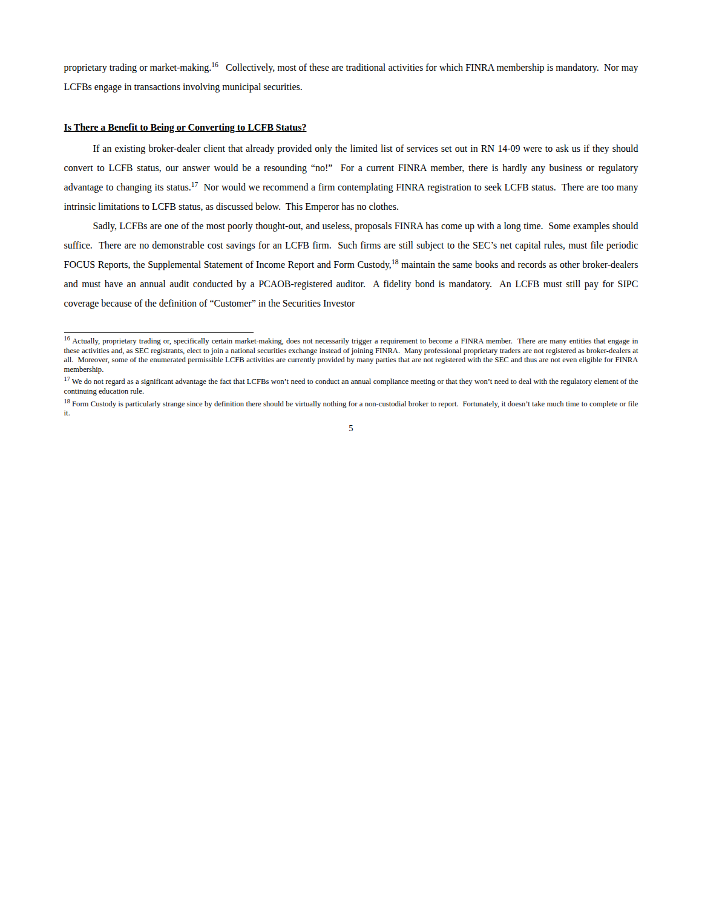proprietary trading or market-making.16 Collectively, most of these are traditional activities for which FINRA membership is mandatory. Nor may LCFBs engage in transactions involving municipal securities.
Is There a Benefit to Being or Converting to LCFB Status?
If an existing broker-dealer client that already provided only the limited list of services set out in RN 14-09 were to ask us if they should convert to LCFB status, our answer would be a resounding “no!” For a current FINRA member, there is hardly any business or regulatory advantage to changing its status.17 Nor would we recommend a firm contemplating FINRA registration to seek LCFB status. There are too many intrinsic limitations to LCFB status, as discussed below. This Emperor has no clothes.
Sadly, LCFBs are one of the most poorly thought-out, and useless, proposals FINRA has come up with a long time. Some examples should suffice. There are no demonstrable cost savings for an LCFB firm. Such firms are still subject to the SEC’s net capital rules, must file periodic FOCUS Reports, the Supplemental Statement of Income Report and Form Custody,18 maintain the same books and records as other broker-dealers and must have an annual audit conducted by a PCAOB-registered auditor. A fidelity bond is mandatory. An LCFB must still pay for SIPC coverage because of the definition of “Customer” in the Securities Investor
16 Actually, proprietary trading or, specifically certain market-making, does not necessarily trigger a requirement to become a FINRA member. There are many entities that engage in these activities and, as SEC registrants, elect to join a national securities exchange instead of joining FINRA. Many professional proprietary traders are not registered as broker-dealers at all. Moreover, some of the enumerated permissible LCFB activities are currently provided by many parties that are not registered with the SEC and thus are not even eligible for FINRA membership.
17 We do not regard as a significant advantage the fact that LCFBs won’t need to conduct an annual compliance meeting or that they won’t need to deal with the regulatory element of the continuing education rule.
18 Form Custody is particularly strange since by definition there should be virtually nothing for a non-custodial broker to report. Fortunately, it doesn’t take much time to complete or file it.
5